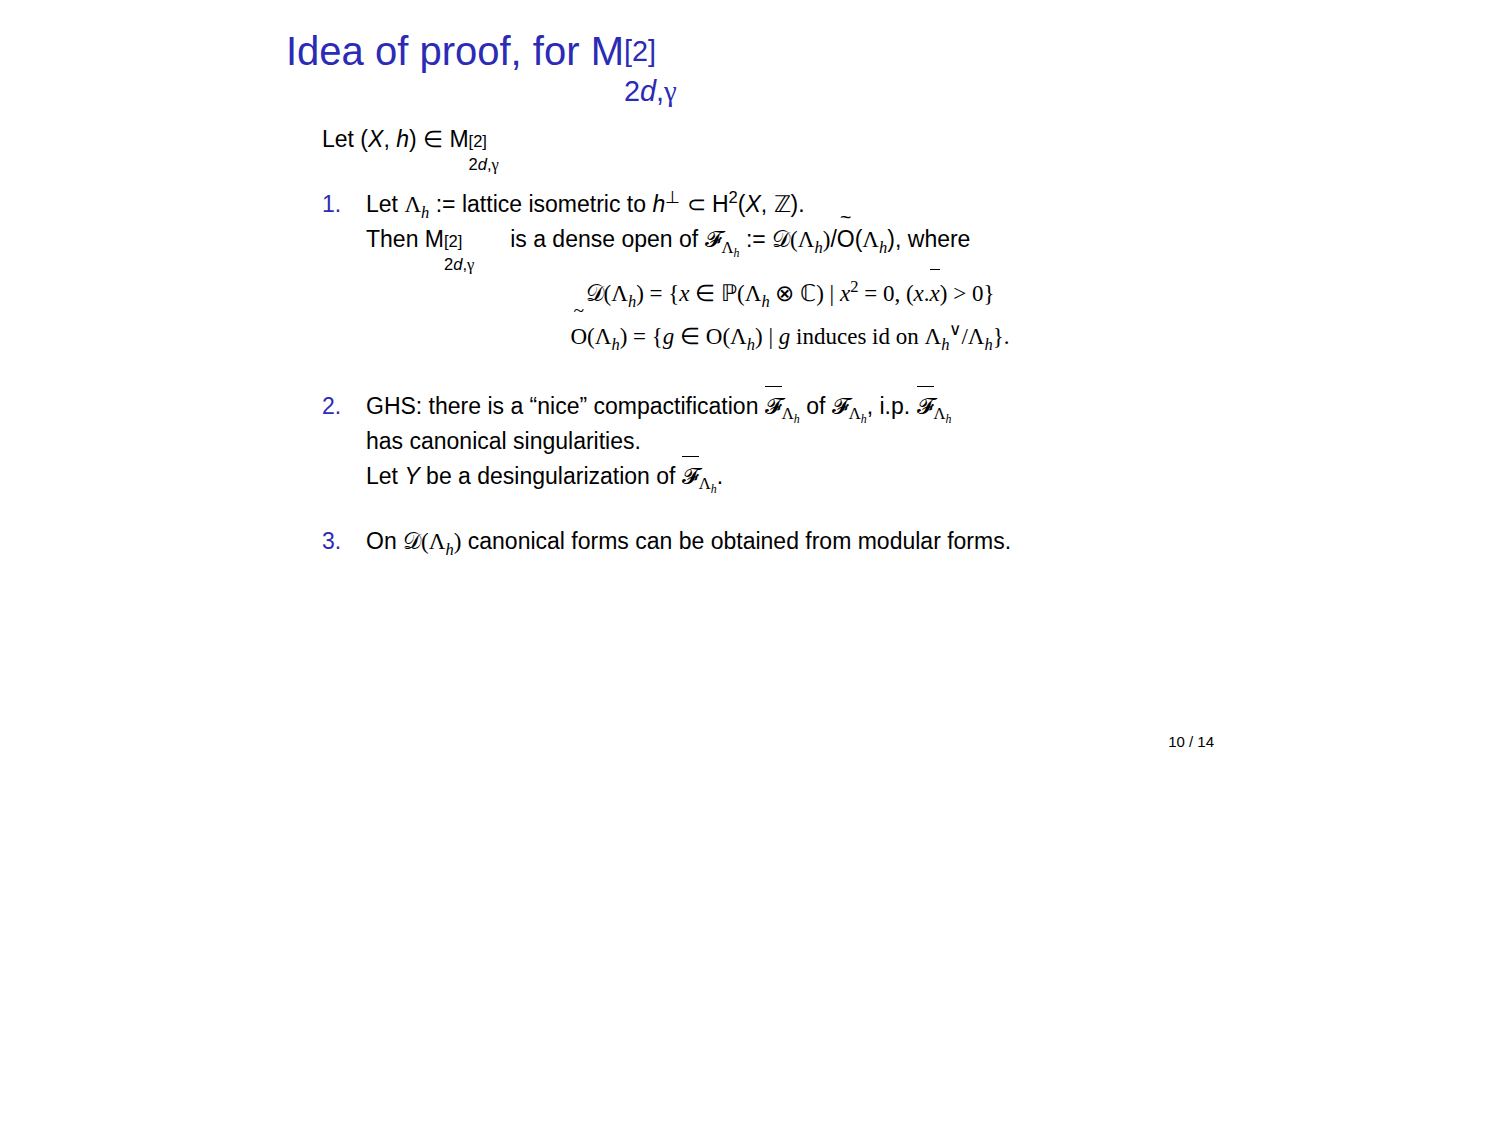Idea of proof, for M[2] 2d,γ
Let (X, h) ∈ M[2] 2d,γ
1. Let Λh := lattice isometric to h⊥ ⊂ H2(X, ℤ).
Then M[2] 2d,γ is a dense open of 𝓕Λh := 𝒟(Λh)/~O(Λh), where
𝒟(Λh) = {x ∈ ℙ(Λh ⊗ ℂ) | x2 = 0, (x. x) > 0} ~O(Λh) = {g ∈ O(Λh) | g induces id on Λh∨/Λh}.
2. GHS: there is a “nice” compactification 𝓕Λh of 𝓕Λh, i.p. 𝓕Λh
has canonical singularities.
Let Y be a desingularization of 𝓕Λh.
3. On 𝒟(Λh) canonical forms can be obtained from modular forms.
10 / 14